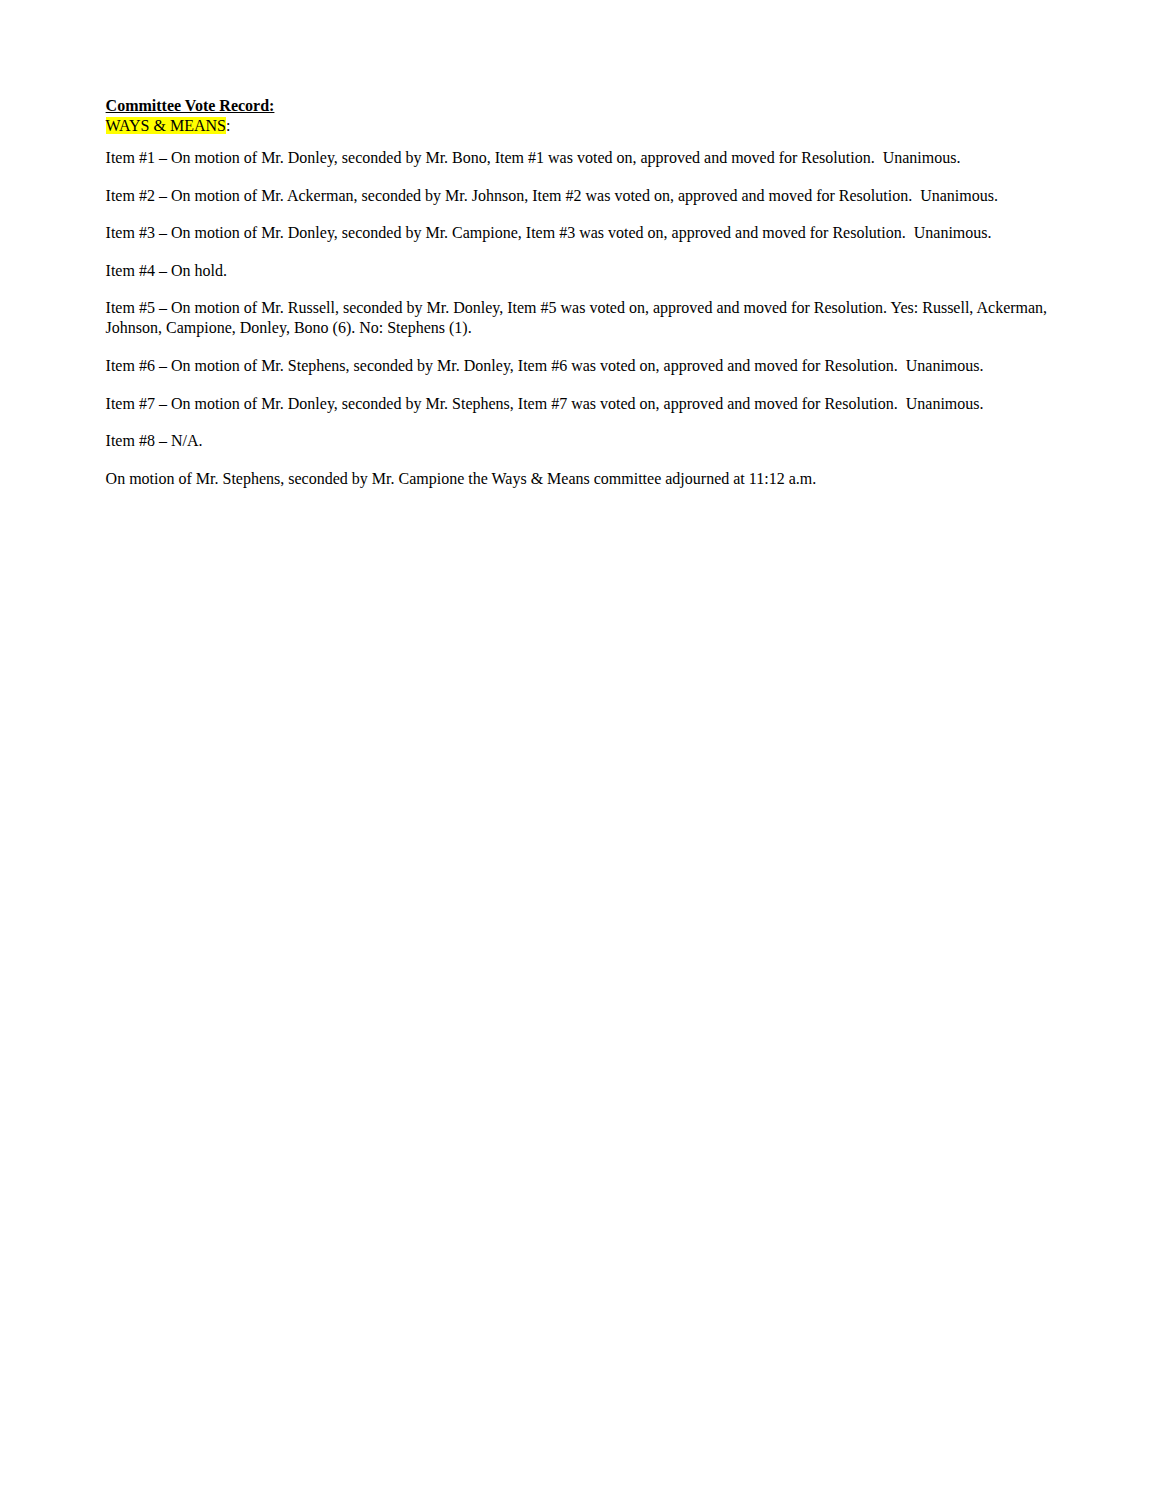Committee Vote Record:
WAYS & MEANS:
Item #1 – On motion of Mr. Donley, seconded by Mr. Bono, Item #1 was voted on, approved and moved for Resolution. Unanimous.
Item #2 – On motion of Mr. Ackerman, seconded by Mr. Johnson, Item #2 was voted on, approved and moved for Resolution. Unanimous.
Item #3 – On motion of Mr. Donley, seconded by Mr. Campione, Item #3 was voted on, approved and moved for Resolution. Unanimous.
Item #4 – On hold.
Item #5 – On motion of Mr. Russell, seconded by Mr. Donley, Item #5 was voted on, approved and moved for Resolution. Yes: Russell, Ackerman, Johnson, Campione, Donley, Bono (6). No: Stephens (1).
Item #6 – On motion of Mr. Stephens, seconded by Mr. Donley, Item #6 was voted on, approved and moved for Resolution. Unanimous.
Item #7 – On motion of Mr. Donley, seconded by Mr. Stephens, Item #7 was voted on, approved and moved for Resolution. Unanimous.
Item #8 – N/A.
On motion of Mr. Stephens, seconded by Mr. Campione the Ways & Means committee adjourned at 11:12 a.m.